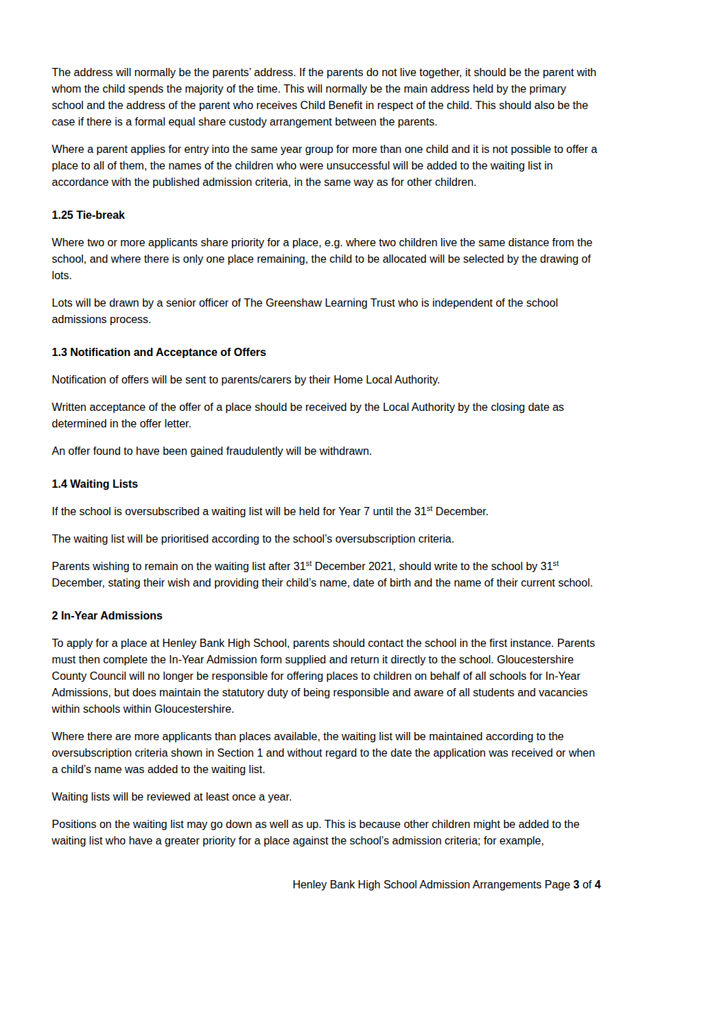The address will normally be the parents’ address. If the parents do not live together, it should be the parent with whom the child spends the majority of the time. This will normally be the main address held by the primary school and the address of the parent who receives Child Benefit in respect of the child. This should also be the case if there is a formal equal share custody arrangement between the parents.
Where a parent applies for entry into the same year group for more than one child and it is not possible to offer a place to all of them, the names of the children who were unsuccessful will be added to the waiting list in accordance with the published admission criteria, in the same way as for other children.
1.25 Tie-break
Where two or more applicants share priority for a place, e.g. where two children live the same distance from the school, and where there is only one place remaining, the child to be allocated will be selected by the drawing of lots.
Lots will be drawn by a senior officer of The Greenshaw Learning Trust who is independent of the school admissions process.
1.3 Notification and Acceptance of Offers
Notification of offers will be sent to parents/carers by their Home Local Authority.
Written acceptance of the offer of a place should be received by the Local Authority by the closing date as determined in the offer letter.
An offer found to have been gained fraudulently will be withdrawn.
1.4 Waiting Lists
If the school is oversubscribed a waiting list will be held for Year 7 until the 31st December.
The waiting list will be prioritised according to the school’s oversubscription criteria.
Parents wishing to remain on the waiting list after 31st December 2021, should write to the school by 31st December, stating their wish and providing their child’s name, date of birth and the name of their current school.
2 In-Year Admissions
To apply for a place at Henley Bank High School, parents should contact the school in the first instance. Parents must then complete the In-Year Admission form supplied and return it directly to the school. Gloucestershire County Council will no longer be responsible for offering places to children on behalf of all schools for In-Year Admissions, but does maintain the statutory duty of being responsible and aware of all students and vacancies within schools within Gloucestershire.
Where there are more applicants than places available, the waiting list will be maintained according to the oversubscription criteria shown in Section 1 and without regard to the date the application was received or when a child’s name was added to the waiting list.
Waiting lists will be reviewed at least once a year.
Positions on the waiting list may go down as well as up. This is because other children might be added to the waiting list who have a greater priority for a place against the school’s admission criteria; for example,
Henley Bank High School Admission Arrangements Page 3 of 4